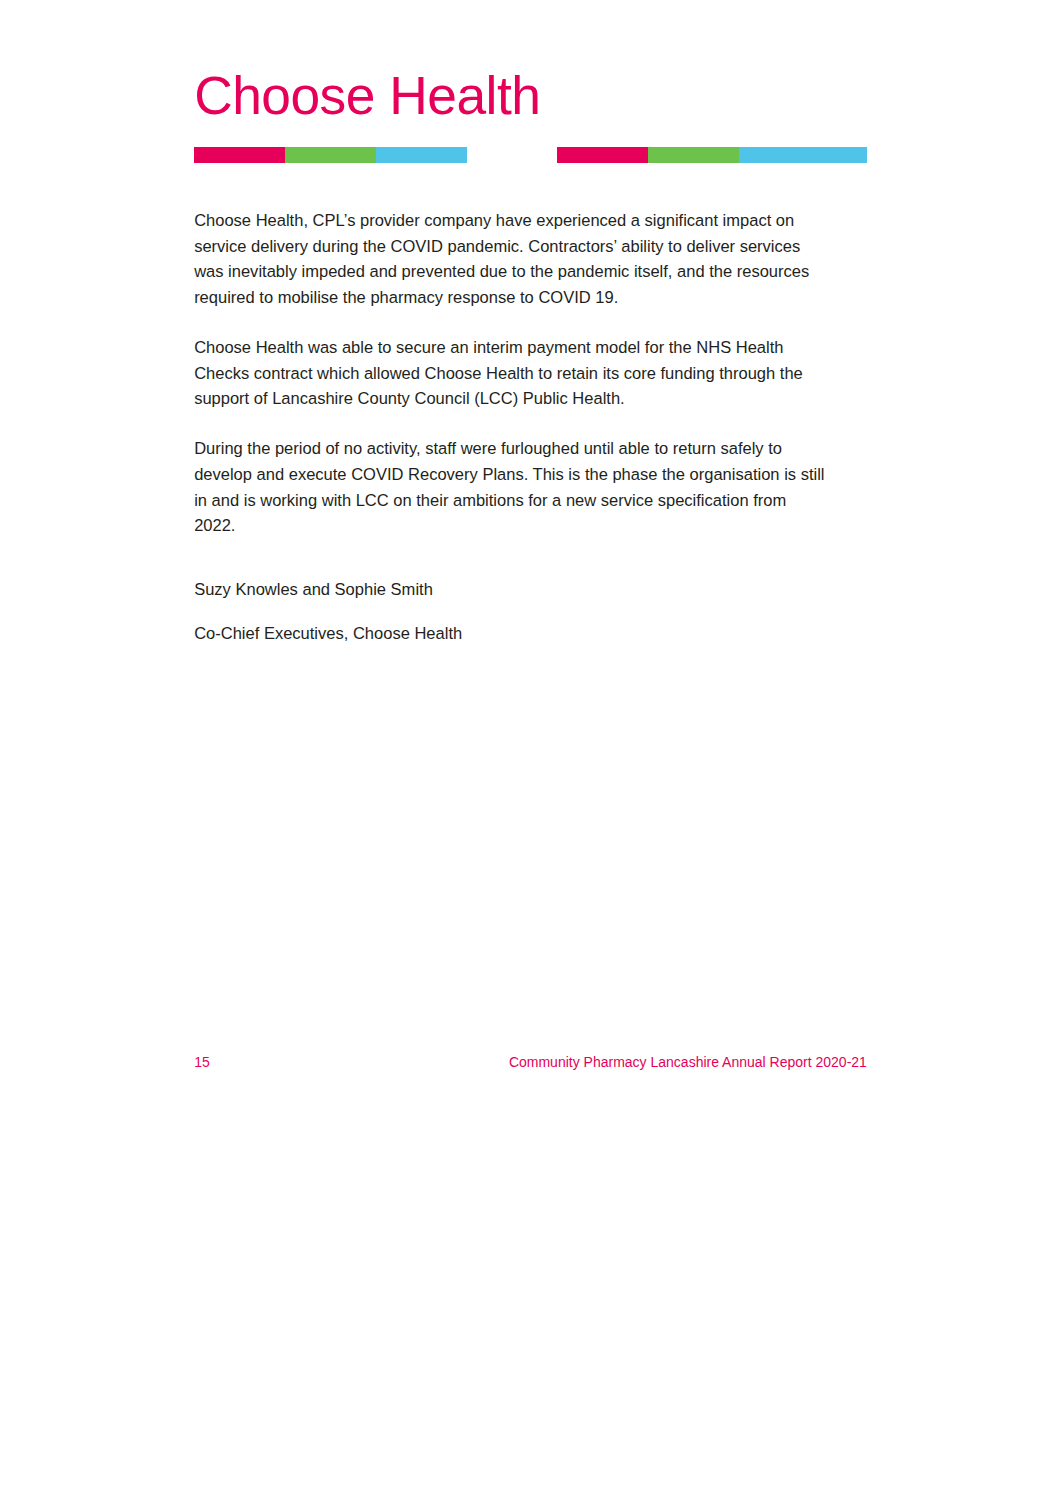Choose Health
Choose Health, CPL’s provider company have experienced a significant impact on service delivery during the COVID pandemic. Contractors’ ability to deliver services was inevitably impeded and prevented due to the pandemic itself, and the resources required to mobilise the pharmacy response to COVID 19.
Choose Health was able to secure an interim payment model for the NHS Health Checks contract which allowed Choose Health to retain its core funding through the support of Lancashire County Council (LCC) Public Health.
During the period of no activity, staff were furloughed until able to return safely to develop and execute COVID Recovery Plans. This is the phase the organisation is still in and is working with LCC on their ambitions for a new service specification from 2022.
Suzy Knowles and Sophie Smith
Co-Chief Executives, Choose Health
15
Community Pharmacy Lancashire Annual Report 2020-21